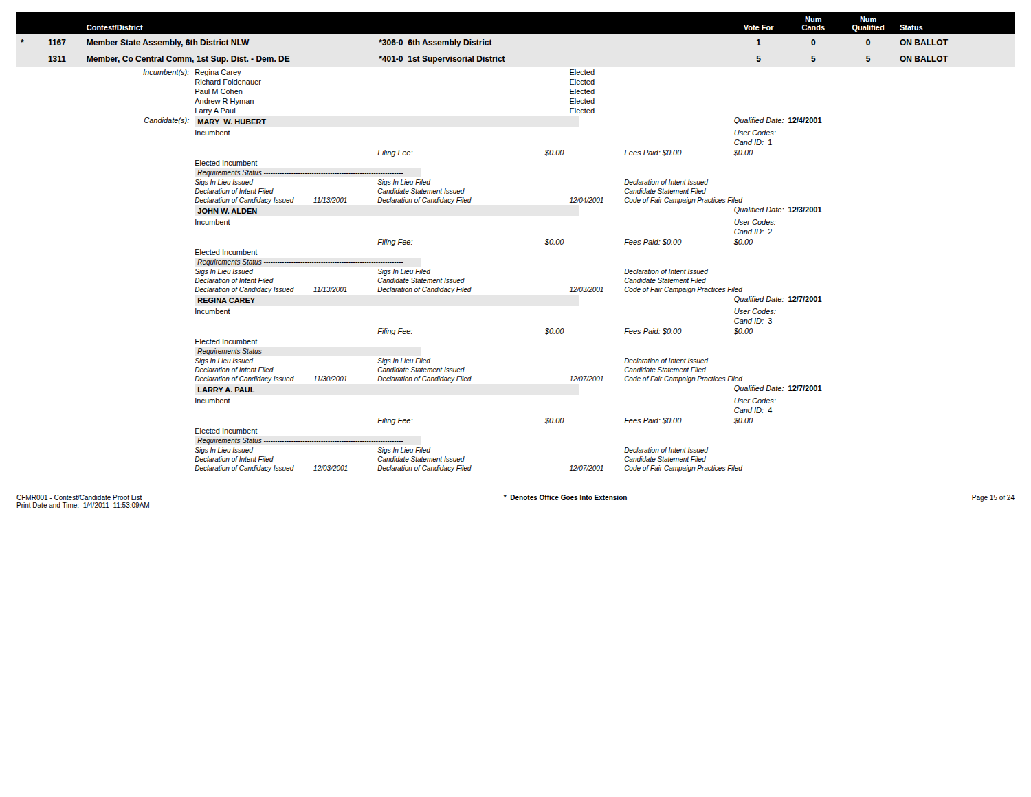| | Contest/District | | Vote For | Num Cands | Num Qualified | Status |
| * | 1167 | Member State Assembly, 6th District NLW | *306-0 6th Assembly District | 1 | 0 | 0 | ON BALLOT |
| | 1311 | Member, Co Central Comm, 1st Sup. Dist. - Dem. DE | *401-0 1st Supervisorial District | 5 | 5 | 5 | ON BALLOT |
| | Incumbent(s): | Regina Carey | Elected |
| | | | Richard Foldenauer | Elected |
| | | | Paul M Cohen | Elected |
| | | | Andrew R Hyman | Elected |
| | | | Larry A Paul | Elected |
| | Candidate(s): | MARY W. HUBERT | Qualified Date: 12/4/2001 |
| | | | Incumbent | User Codes: |
| | | | | Cand ID: 1 |
| | | | | | Filing Fee: | $0.00 | | Fees Paid: $0.00 | $0.00 | |
| | | | Elected Incumbent |
| | | | Requirements Status ------------------------------------------------------------- |
| | | | Sigs In Lieu Issued | Sigs In Lieu Filed | Declaration of Intent Issued |
| | | | Declaration of Intent Filed | Candidate Statement Issued | Candidate Statement Filed |
| | | | Declaration of Candidacy Issued | 11/13/2001 | Declaration of Candidacy Filed | 12/04/2001 | Code of Fair Campaign Practices Filed |
| | | | JOHN W. ALDEN | Qualified Date: 12/3/2001 |
| | | | Incumbent | User Codes: |
| | | | | Cand ID: 2 |
| | | | | | Filing Fee: | $0.00 | | Fees Paid: $0.00 | $0.00 | |
| | | | Elected Incumbent |
| | | | Requirements Status ------------------------------------------------------------- |
| | | | Sigs In Lieu Issued | Sigs In Lieu Filed | Declaration of Intent Issued |
| | | | Declaration of Intent Filed | Candidate Statement Issued | Candidate Statement Filed |
| | | | Declaration of Candidacy Issued | 11/13/2001 | Declaration of Candidacy Filed | 12/03/2001 | Code of Fair Campaign Practices Filed |
| | | | REGINA CAREY | Qualified Date: 12/7/2001 |
| | | | Incumbent | User Codes: |
| | | | | Cand ID: 3 |
| | | | | | Filing Fee: | $0.00 | | Fees Paid: $0.00 | $0.00 | |
| | | | Elected Incumbent |
| | | | Requirements Status ------------------------------------------------------------- |
| | | | Sigs In Lieu Issued | Sigs In Lieu Filed | Declaration of Intent Issued |
| | | | Declaration of Intent Filed | Candidate Statement Issued | Candidate Statement Filed |
| | | | Declaration of Candidacy Issued | 11/30/2001 | Declaration of Candidacy Filed | 12/07/2001 | Code of Fair Campaign Practices Filed |
| | | | LARRY A. PAUL | Qualified Date: 12/7/2001 |
| | | | Incumbent | User Codes: |
| | | | | Cand ID: 4 |
| | | | | | Filing Fee: | $0.00 | | Fees Paid: $0.00 | $0.00 | |
| | | | Elected Incumbent |
| | | | Requirements Status ------------------------------------------------------------- |
| | | | Sigs In Lieu Issued | Sigs In Lieu Filed | Declaration of Intent Issued |
| | | | Declaration of Intent Filed | Candidate Statement Issued | Candidate Statement Filed |
| | | | Declaration of Candidacy Issued | 12/03/2001 | Declaration of Candidacy Filed | 12/07/2001 | Code of Fair Campaign Practices Filed |
CFMR001 - Contest/Candidate Proof List
Print Date and Time: 1/4/2011 11:53:09AM
* Denotes Office Goes Into Extension
Page 15 of 24